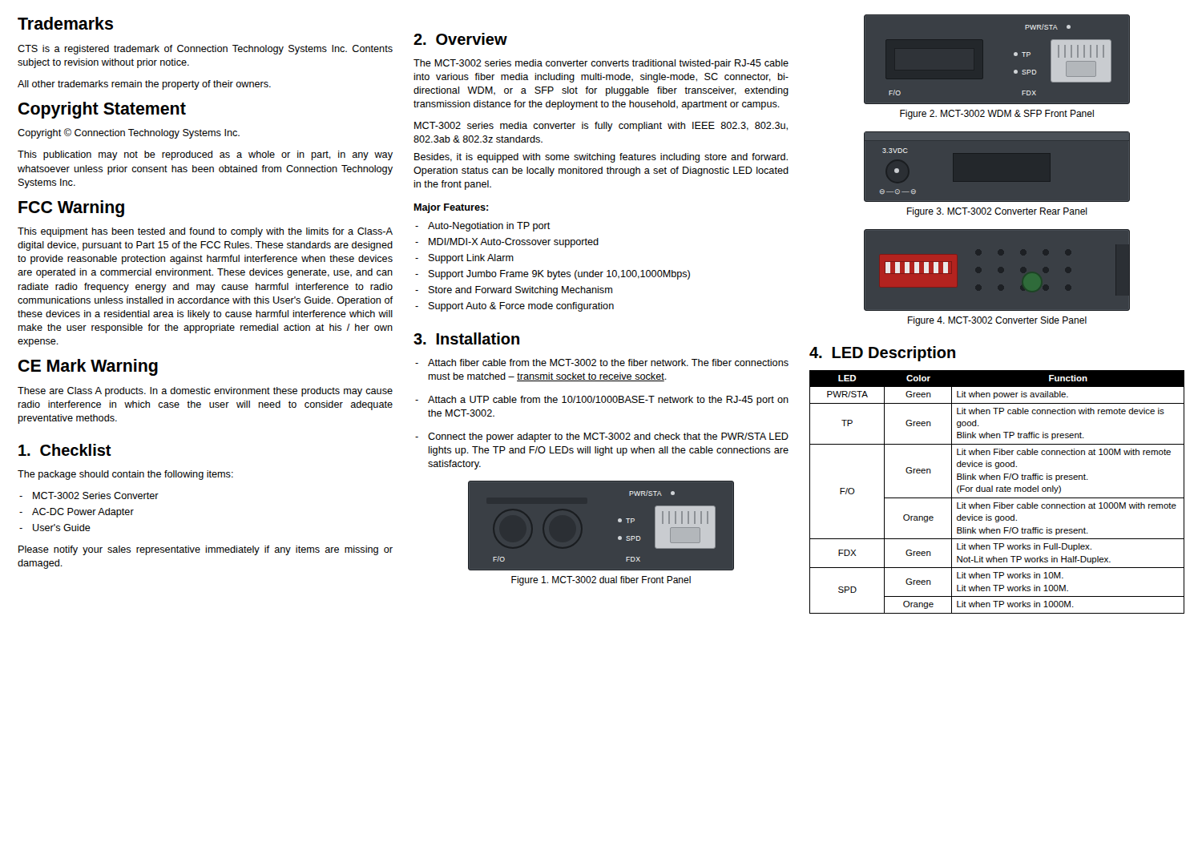Trademarks
CTS is a registered trademark of Connection Technology Systems Inc. Contents subject to revision without prior notice.
All other trademarks remain the property of their owners.
Copyright Statement
Copyright © Connection Technology Systems Inc.
This publication may not be reproduced as a whole or in part, in any way whatsoever unless prior consent has been obtained from Connection Technology Systems Inc.
FCC Warning
This equipment has been tested and found to comply with the limits for a Class-A digital device, pursuant to Part 15 of the FCC Rules. These standards are designed to provide reasonable protection against harmful interference when these devices are operated in a commercial environment. These devices generate, use, and can radiate radio frequency energy and may cause harmful interference to radio communications unless installed in accordance with this User's Guide. Operation of these devices in a residential area is likely to cause harmful interference which will make the user responsible for the appropriate remedial action at his / her own expense.
CE Mark Warning
These are Class A products. In a domestic environment these products may cause radio interference in which case the user will need to consider adequate preventative methods.
1. Checklist
The package should contain the following items:
MCT-3002 Series Converter
AC-DC Power Adapter
User's Guide
Please notify your sales representative immediately if any items are missing or damaged.
2. Overview
The MCT-3002 series media converter converts traditional twisted-pair RJ-45 cable into various fiber media including multi-mode, single-mode, SC connector, bi-directional WDM, or a SFP slot for pluggable fiber transceiver, extending transmission distance for the deployment to the household, apartment or campus.
MCT-3002 series media converter is fully compliant with IEEE 802.3, 802.3u, 802.3ab & 802.3z standards.
Besides, it is equipped with some switching features including store and forward. Operation status can be locally monitored through a set of Diagnostic LED located in the front panel.
Major Features:
Auto-Negotiation in TP port
MDI/MDI-X Auto-Crossover supported
Support Link Alarm
Support Jumbo Frame 9K bytes (under 10,100,1000Mbps)
Store and Forward Switching Mechanism
Support Auto & Force mode configuration
3. Installation
Attach fiber cable from the MCT-3002 to the fiber network. The fiber connections must be matched – transmit socket to receive socket.
Attach a UTP cable from the 10/100/1000BASE-T network to the RJ-45 port on the MCT-3002.
Connect the power adapter to the MCT-3002 and check that the PWR/STA LED lights up. The TP and F/O LEDs will light up when all the cable connections are satisfactory.
PWR/STA TP SPD F/O FDX
Figure 1. MCT-3002 dual fiber Front Panel
PWR/STA TP SPD F/O FDX
Figure 2. MCT-3002 WDM & SFP Front Panel
3.3VDC ⊖—⊙—⊖
Figure 3. MCT-3002 Converter Rear Panel
Figure 4. MCT-3002 Converter Side Panel
4. LED Description
| LED | Color | Function |
| --- | --- | --- |
| PWR/STA | Green | Lit when power is available. |
| TP | Green | Lit when TP cable connection with remote device is good. Blink when TP traffic is present. |
| F/O | Green | Lit when Fiber cable connection at 100M with remote device is good. Blink when F/O traffic is present. (For dual rate model only) |
| Orange | Lit when Fiber cable connection at 1000M with remote device is good. Blink when F/O traffic is present. |
| FDX | Green | Lit when TP works in Full-Duplex. Not-Lit when TP works in Half-Duplex. |
| SPD | Green | Lit when TP works in 10M. Lit when TP works in 100M. |
| Orange | Lit when TP works in 1000M. |